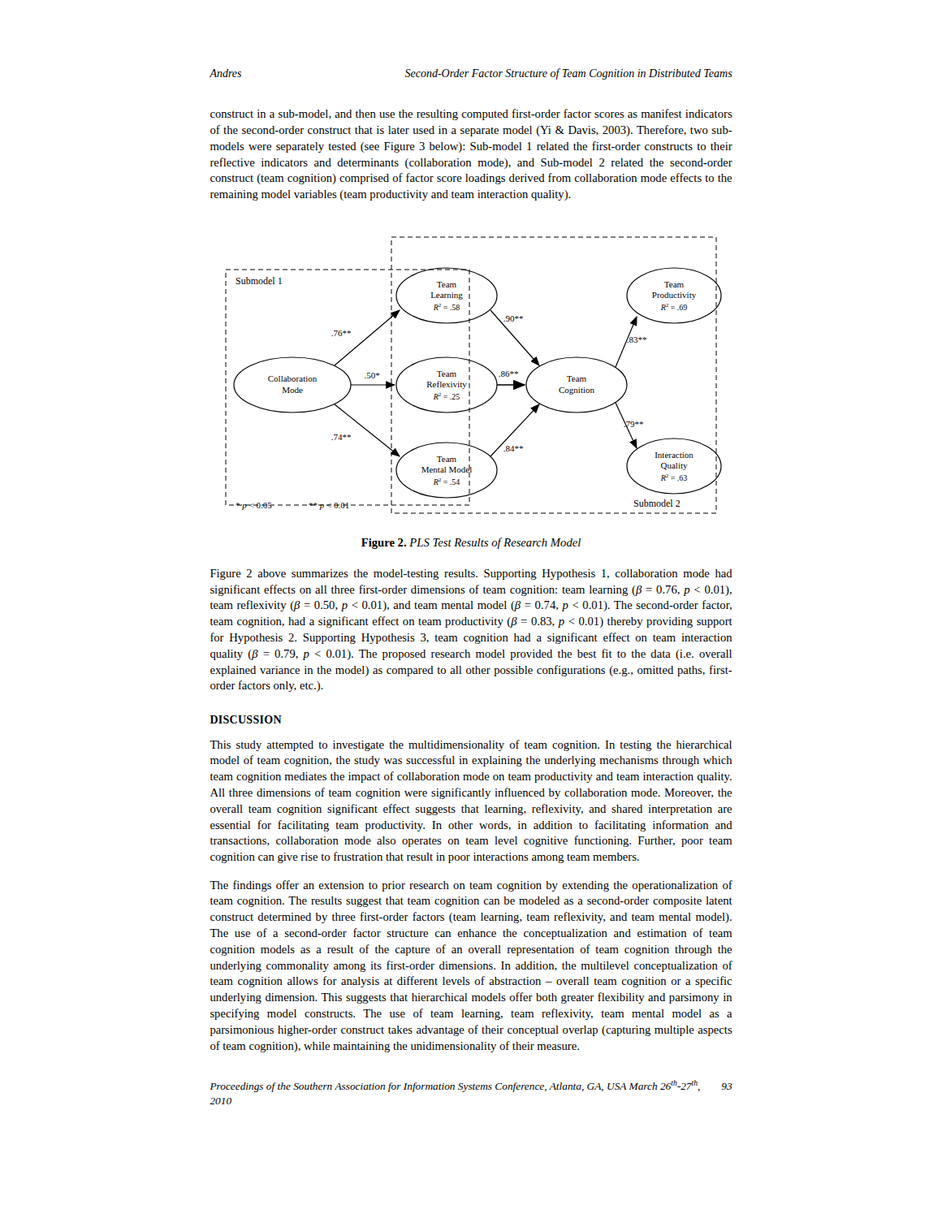Andres
Second-Order Factor Structure of Team Cognition in Distributed Teams
construct in a sub-model, and then use the resulting computed first-order factor scores as manifest indicators of the second-order construct that is later used in a separate model (Yi & Davis, 2003). Therefore, two sub-models were separately tested (see Figure 3 below): Sub-model 1 related the first-order constructs to their reflective indicators and determinants (collaboration mode), and Sub-model 2 related the second-order construct (team cognition) comprised of factor score loadings derived from collaboration mode effects to the remaining model variables (team productivity and team interaction quality).
Submodel 1 Submodel 2 Collaboration Mode Team Learning R2 = .58 Team Reflexivity R2 = .25 Team Mental Model R2 = .54 Team Cognition Team Productivity R2 = .69 Interaction Quality R2 = .63 .76** .50* .74** .90** .86** .84** .83** .79** * p < 0.05 ** p < 0.01
Figure 2. PLS Test Results of Research Model
Figure 2 above summarizes the model-testing results. Supporting Hypothesis 1, collaboration mode had significant effects on all three first-order dimensions of team cognition: team learning (β = 0.76, p < 0.01), team reflexivity (β = 0.50, p < 0.01), and team mental model (β = 0.74, p < 0.01). The second-order factor, team cognition, had a significant effect on team productivity (β = 0.83, p < 0.01) thereby providing support for Hypothesis 2. Supporting Hypothesis 3, team cognition had a significant effect on team interaction quality (β = 0.79, p < 0.01). The proposed research model provided the best fit to the data (i.e. overall explained variance in the model) as compared to all other possible configurations (e.g., omitted paths, first-order factors only, etc.).
Discussion
This study attempted to investigate the multidimensionality of team cognition. In testing the hierarchical model of team cognition, the study was successful in explaining the underlying mechanisms through which team cognition mediates the impact of collaboration mode on team productivity and team interaction quality. All three dimensions of team cognition were significantly influenced by collaboration mode. Moreover, the overall team cognition significant effect suggests that learning, reflexivity, and shared interpretation are essential for facilitating team productivity. In other words, in addition to facilitating information and transactions, collaboration mode also operates on team level cognitive functioning. Further, poor team cognition can give rise to frustration that result in poor interactions among team members.
The findings offer an extension to prior research on team cognition by extending the operationalization of team cognition. The results suggest that team cognition can be modeled as a second-order composite latent construct determined by three first-order factors (team learning, team reflexivity, and team mental model). The use of a second-order factor structure can enhance the conceptualization and estimation of team cognition models as a result of the capture of an overall representation of team cognition through the underlying commonality among its first-order dimensions. In addition, the multilevel conceptualization of team cognition allows for analysis at different levels of abstraction – overall team cognition or a specific underlying dimension. This suggests that hierarchical models offer both greater flexibility and parsimony in specifying model constructs. The use of team learning, team reflexivity, team mental model as a parsimonious higher-order construct takes advantage of their conceptual overlap (capturing multiple aspects of team cognition), while maintaining the unidimensionality of their measure.
Proceedings of the Southern Association for Information Systems Conference, Atlanta, GA, USA March 26th-27th, 2010
93